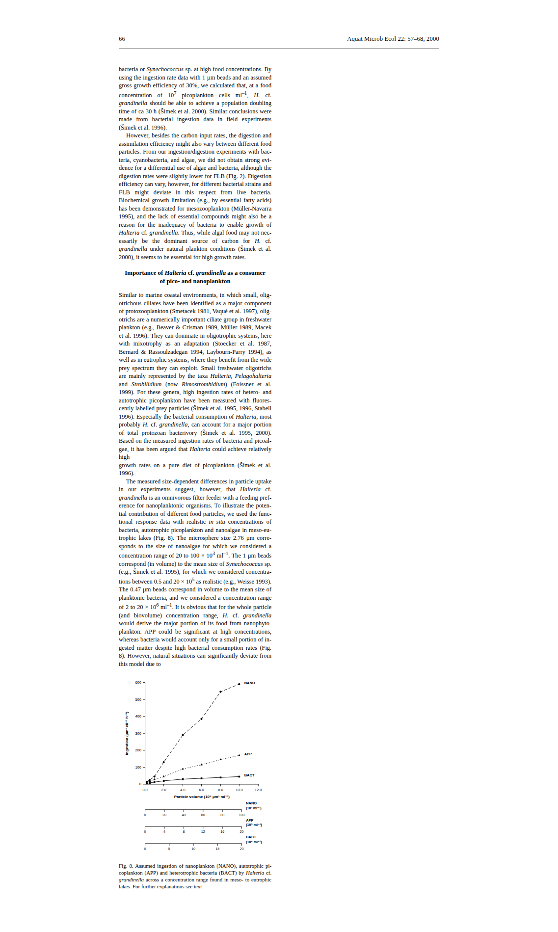66 Aquat Microb Ecol 22: 57–68, 2000
bacteria or Synechococcus sp. at high food concentrations. By using the ingestion rate data with 1 µm beads and an assumed gross growth efficiency of 30%, we calculated that, at a food concentration of 107 picoplankton cells ml–1, H. cf. grandinella should be able to achieve a population doubling time of ca 30 h (Šimek et al. 2000). Similar conclusions were made from bacterial ingestion data in field experiments (Šimek et al. 1996).
However, besides the carbon input rates, the digestion and assimilation efficiency might also vary between different food particles. From our ingestion/digestion experiments with bacteria, cyanobacteria, and algae, we did not obtain strong evidence for a differential use of algae and bacteria, although the digestion rates were slightly lower for FLB (Fig. 2). Digestion efficiency can vary, however, for different bacterial strains and FLB might deviate in this respect from live bacteria. Biochemical growth limitation (e.g., by essential fatty acids) has been demonstrated for mesozooplankton (Müller-Navarra 1995), and the lack of essential compounds might also be a reason for the inadequacy of bacteria to enable growth of Halteria cf. grandinella. Thus, while algal food may not necessarily be the dominant source of carbon for H. cf. grandinella under natural plankton conditions (Šimek et al. 2000), it seems to be essential for high growth rates.
Importance of Halteria cf. grandinella as a consumer
of pico- and nanoplankton
Similar to marine coastal environments, in which small, oligotrichous ciliates have been identified as a major component of protozooplankton (Smetacek 1981, Vaqué et al. 1997), oligotrichs are a numerically important ciliate group in freshwater plankton (e.g., Beaver & Crisman 1989, Müller 1989, Macek et al. 1996). They can dominate in oligotrophic systems, here with mixotrophy as an adaptation (Stoecker et al. 1987, Bernard & Rassoulzadegan 1994, Laybourn-Parry 1994), as well as in eutrophic systems, where they benefit from the wide prey spectrum they can exploit. Small freshwater oligotrichs are mainly represented by the taxa Halteria, Pelagohalteria and Strobilidium (now Rimostrombidium) (Foissner et al. 1999). For these genera, high ingestion rates of hetero- and autotrophic picoplankton have been measured with fluorescently labelled prey particles (Šimek et al. 1995, 1996, Stabell 1996). Especially the bacterial consumption of Halteria, most probably H. cf. grandinella, can account for a major portion of total protozoan bacterivory (Šimek et al. 1995, 2000). Based on the measured ingestion rates of bacteria and picoalgae, it has been argued that Halteria could achieve relatively high
growth rates on a pure diet of picoplankton (Šimek et al. 1996).
The measured size-dependent differences in particle uptake in our experiments suggest, however, that Halteria cf. grandinella is an omnivorous filter feeder with a feeding preference for nanoplanktonic organisms. To illustrate the potential contribution of different food particles, we used the functional response data with realistic in situ concentrations of bacteria, autotrophic picoplankton and nanoalgae in meso-eutrophic lakes (Fig. 8). The microsphere size 2.76 µm corresponds to the size of nanoalgae for which we considered a concentration range of 20 to 100 × 103 ml–1. The 1 µm beads correspond (in volume) to the mean size of Synechococcus sp. (e.g., Šimek et al. 1995), for which we considered concentrations between 0.5 and 20 × 105 as realistic (e.g., Weisse 1993). The 0.47 µm beads correspond in volume to the mean size of planktonic bacteria, and we considered a concentration range of 2 to 20 × 106 ml–1. It is obvious that for the whole particle (and biovolume) concentration range, H. cf. grandinella would derive the major portion of its food from nanophytoplankton. APP could be significant at high concentrations, whereas bacteria would account only for a small portion of ingested matter despite high bacterial consumption rates (Fig. 8). However, natural situations can significantly deviate from this model due to
0 100 200 300 400 500 600 Ingestion (µm³ cil⁻¹ h⁻¹) 0.0 2.0 4.0 6.0 8.0 10.0 12.0 Particle volume (10⁵ µm³ ml⁻¹) NANO APP BACT 0 20 40 60 80 100 NANO (10³ ml⁻¹) 0 4 8 12 16 20 APP (10⁵ ml⁻¹) 0 5 10 15 20 BACT (10⁶ ml⁻¹)
Fig. 8. Assumed ingestion of nanoplankton (NANO), autotrophic picoplankton (APP) and heterotrophic bacteria (BACT) by Halteria cf. grandinella across a concentration range found in meso- to eutrophic lakes. For further explanations see text